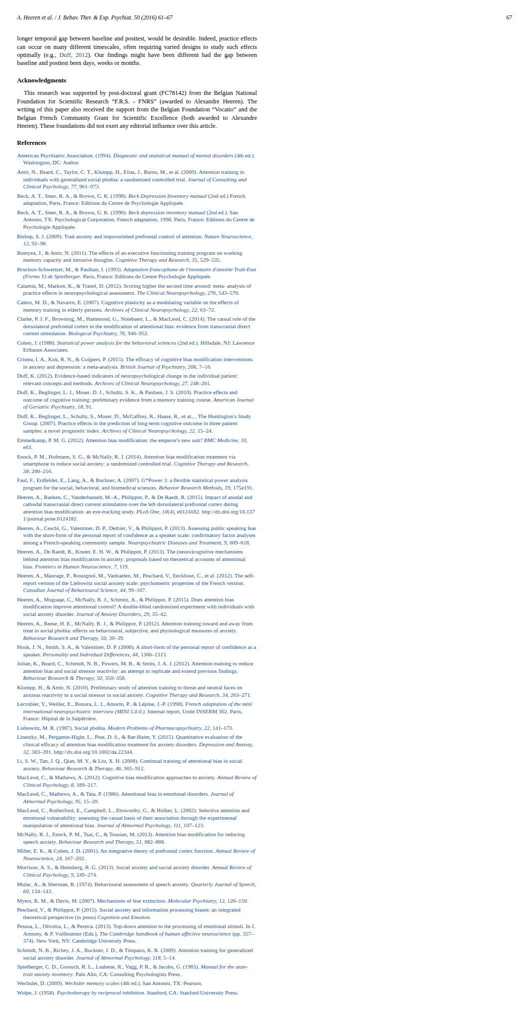A. Heeren et al. / J. Behav. Ther. & Exp. Psychiat. 50 (2016) 61–67 67
longer temporal gap between baseline and posttest, would be desirable. Indeed, practice effects can occur on many different timescales, often requiring varied designs to study such effects optimally (e.g., Duff, 2012). Our findings might have been different had the gap between baseline and posttest been days, weeks or months.
Acknowledgments
This research was supported by post-doctoral grant (FC78142) from the Belgian National Foundation for Scientific Research “F.R.S. - FNRS” (awarded to Alexandre Heeren). The writing of this paper also received the support from the Belgian Foundation “Vocatio” and the Belgian French Community Grant for Scientific Excellence (both awarded to Alexandre Heeren). These foundations did not exert any editorial influence over this article.
References
American Psychiatric Association. (1994). Diagnostic and statistical manual of mental disorders (4th ed.). Washington, DC: Author.
Amir, N., Beard, C., Taylor, C. T., Klumpp, H., Elias, J., Burns, M., et al. (2009). Attention training in individuals with generalized social phobia: a randomized controlled trial. Journal of Consulting and Clinical Psychology, 77, 961–973.
Beck, A. T., Steer, R. A., & Brown, G. K. (1998). Beck Depression Inventory manual (2nd ed.) French adaptation, Paris, France: Editions du Centre de Psychologie Appliquée.
Beck, A. T., Steer, R. A., & Brown, G. K. (1996). Beck depression inventory manual (2nd ed.). San Antonio, TX: Psychological Corporation. French adaptation, 1998, Paris, France: Editions du Centre de Psychologie Appliquée.
Bishop, S. J. (2009). Trait anxiety and impoverished prefrontal control of attention. Nature Neuroscience, 12, 92–98.
Bomyea, J., & Amir, N. (2011). The effects of an executive functioning training program on working memory capacity and intrusive thoughts. Cognitive Therapy and Research, 35, 529–535.
Bruchon-Schweitzer, M., & Paulhan, I. (1993). Adaptation francophone de l'inventaire d'anxiété Trait-Etat (Forme Y) de Spielberger. Paris, France: Editions du Centre Psychologie Appliquée.
Calamia, M., Markon, K., & Tranel, D. (2012). Scoring higher the second time around: meta- analysis of practice effects in neuropsychological assessment. The Clinical Neuropsychology, 276, 543–570.
Calero, M. D., & Navarro, E. (2007). Cognitive plasticity as a modulating variable on the effects of memory training in elderly persons. Archives of Clinical Neuropsychology, 22, 63–72.
Clarke, P. J. F., Browning, M., Hammond, G., Notebaert, L., & MacLeod, C. (2014). The causal role of the dorsolateral prefrontal cortex in the modification of attentional bias: evidence from transcranial direct current stimulation. Biological Psychiatry, 76, 946–952.
Cohen, J. (1988). Statistical power analysis for the behavioral sciences (2nd ed.). Hillsdale, NJ: Lawrence Erlbaum Associates.
Cristea, I. A., Kok, R. N., & Cuijpers, P. (2015). The efficacy of cognitive bias modification interventions in anxiety and depression: a meta-analysis. British Journal of Psychiatry, 206, 7–16.
Duff, K. (2012). Evidence-based indicators of neuropsychological change in the individual patient: relevant concepts and methods. Archives of Clinical Neuropsychology, 27, 248–261.
Duff, K., Beglinger, L. J., Moser, D. J., Schultz, S. K., & Paulsen, J. S. (2010). Practice effects and outcome of cognitive training: preliminary evidence from a memory training course. American Journal of Geriatric Psychiatry, 18, 91.
Duff, K., Beglinger, L., Schultz, S., Moser, D., McCaffrey, R., Haase, R., et al., , The Huntington's Study Group. (2007). Practice effects in the prediction of long-term cognitive outcome in three patient samples: a novel prognostic index. Archives of Clinical Neuropsychology, 22, 15–24.
Emmelkamp, P. M. G. (2012). Attention bias modification: the emperor's new suit? BMC Medicine, 10, e63.
Enock, P. M., Hofmann, S. G., & McNally, R. J. (2014). Attention bias modification treatment via smartphone to reduce social anxiety: a randomized controlled trial. Cognitive Therapy and Research, 38, 200–216.
Faul, F., Erdfelder, E., Lang, A., & Buchner, A. (2007). G*Power 3: a flexible statistical power analysis program for the social, behavioral, and biomedical sciences. Behavior Research Methods, 39, 175e191.
Heeren, A., Baeken, C., Vanderhasselt, M.-A., Philippot, P., & De Raedt, R. (2015). Impact of anodal and cathodal transcranial direct current stimulation over the left dorsolateral prefrontal cortex during attention bias modification: an eye-tracking study. PLoS One, 10(4), e0124182. http://dx.doi.org/10.1371/journal.pone.0124182.
Heeren, A., Ceschi, G., Valentiner, D. P., Dethier, V., & Philippot, P. (2013). Assessing public speaking fear with the short-form of the personal report of confidence as a speaker scale: confirmatory factor analyses among a French-speaking community sample. Neuropsychiatric Diseases and Treatment, 9, 609–618.
Heeren, A., De Raedt, R., Koster, E. H. W., & Philippot, P. (2013). The (neuro)cognitive mechanisms behind attention bias modification in anxiety: proposals based on theoretical accounts of attentional bias. Frontiers in Human Neuroscience, 7, 119.
Heeren, A., Maurage, P., Rossignol, M., Vanhaelen, M., Peschard, V., Eeckhout, C., et al. (2012). The self-report version of the Liebowitz social anxiety scale: psychometric properties of the French version. Canadian Journal of Behavioural Science, 44, 99–107.
Heeren, A., Mogoaşe, C., McNally, R. J., Schmitz, A., & Philippot, P. (2015). Does attention bias modification improve attentional control? A double-blind randomized experiment with individuals with social anxiety disorder. Journal of Anxiety Disorders, 29, 35–42.
Heeren, A., Reese, H. E., McNally, R. J., & Philippot, P. (2012). Attention training toward and away from treat in social phobia: effects on behavioural, subjective, and physiological measures of anxiety. Behaviour Research and Therapy, 50, 30–39.
Hook, J. N., Smith, S. A., & Valentiner, D. P. (2008). A short-form of the personal report of confidence as a speaker. Personality and Individual Differences, 44, 1306–1313.
Julian, K., Beard, C., Schmidt, N. B., Powers, M. B., & Smits, J. A. J. (2012). Attention training to reduce attention bias and social stressor reactivity: an attempt to replicate and extend previous findings. Behaviour Research & Therapy, 50, 350–358.
Klumpp, H., & Amir, N. (2010). Preliminary study of attention training to threat and neutral faces on anxious reactivity to a social stressor in social anxiety. Cognitive Therapy and Research, 34, 263–271.
Lecrubier, Y., Weiller, E., Bonora, L. I., Amorin, P., & Lépine, J.-P. (1998). French adaptation of the mini international neuropsychiatric interview (MINI 5.0.0.). Internal report, Unité INSERM 302. Paris, France: Hôpital de la Salpêtrière.
Liebowitz, M. R. (1987). Social phobia. Modern Problems of Pharmacopsychiatry, 22, 141–173.
Linetzky, M., Pergamin-Hight, L., Pine, D. S., & Bar-Haim, Y. (2015). Quantitative evaluation of the clinical efficacy of attention bias modification treatment for anxiety disorders. Depression and Anxiety, 32, 383–391. http://dx.doi.org/10.1002/da.22344.
Li, S. W., Tan, J. Q., Qian, M. Y., & Liu, X. H. (2008). Continual training of attentional bias in social anxiety. Behaviour Research & Therapy, 46, 905–912.
MacLeod, C., & Mathews, A. (2012). Cognitive bias modification approaches to anxiety. Annual Review of Clinical Psychology, 8, 189–217.
MacLeod, C., Mathews, A., & Tata, P. (1986). Attentional bias in emotional disorders. Journal of Abnormal Psychology, 95, 15–20.
MacLeod, C., Rutherford, E., Campbell, L., Ebsworthy, G., & Holker, L. (2002). Selective attention and emotional vulnerability: assessing the causal basis of their association through the experimental manipulation of attentional bias. Journal of Abnormal Psychology, 111, 107–123.
McNally, R. J., Enock, P. M., Tsai, C., & Tousian, M. (2013). Attention bias modification for reducing speech anxiety. Behaviour Research and Therapy, 51, 882–888.
Miller, E. K., & Cohen, J. D. (2001). An integrative theory of prefrontal cortex function. Annual Review of Neuroscience, 24, 167–202.
Morrison, A. S., & Heimberg, R. G. (2013). Social anxiety and social anxiety disorder. Annual Review of Clinical Psychology, 9, 249–274.
Mulac, A., & Sherman, R. (1974). Behavioural assessment of speech anxiety. Quarterly Journal of Speech, 60, 134–143.
Myers, K. M., & Davis, M. (2007). Mechanisms of fear extinction. Molecular Psychiatry, 12, 120–150.
Peschard, V., & Philippot, P. (2015). Social anxiety and information processing biases: an integrated theoretical perspective (in press) Cognition and Emotion.
Pessoa, L., Oliveira, L., & Pereira. (2013). Top-down attention to the processing of emotional stimuli. In J. Armony, & P. Vuilleumier (Eds.), The Cambridge handbook of human affective neuroscience (pp. 357–374). New York, NY: Cambridge University Press.
Schmidt, N. B., Richey, J. A., Buckner, J. D., & Timpano, K. R. (2009). Attention training for generalized social anxiety disorder. Journal of Abnormal Psychology, 118, 5–14.
Spielberger, C. D., Gorsuch, R. L., Lushene, R., Vagg, P. R., & Jacobs, G. (1983). Manual for the state-trait anxiety inventory. Palo Alto, CA: Consulting Psychologists Press.
Wechsler, D. (2009). Wechsler memory scales (4th ed.). San Antonio, TX: Pearson.
Wolpe, J. (1958). Psychotherapy by reciprocal inhibition. Stanford, CA: Stanford University Press.